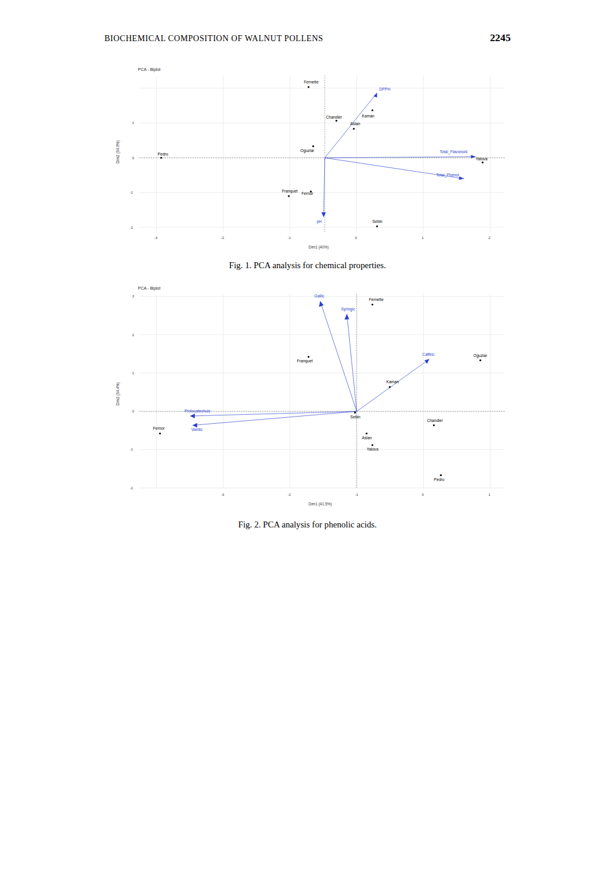Biochemical composition of walnut pollens 2245
PCA - Biplot DPPH Total_Flavonoid Total_Phenol pH Fernette Kaman Chandler Aslan Oguzlar Pedro Yalova Franquet Fernor Sebin -3 -2 -1 0 1 2 Dim1 (40%) 1 0 -1 -2 Dim2 (34.3%)
Fig. 1. PCA analysis for chemical properties.
PCA - Biplot Gallic Syringic Caffeic Protocatechuic Vanilic Fernette Oguzlar Franquet Kaman Sebin Chandler Fernor Aslan Yalova Pedro -3 -2 -1 0 1 Dim1 (41.5%) 3 2 1 0 -1 -2 Dim2 (34.4%)
Fig. 2. PCA analysis for phenolic acids.